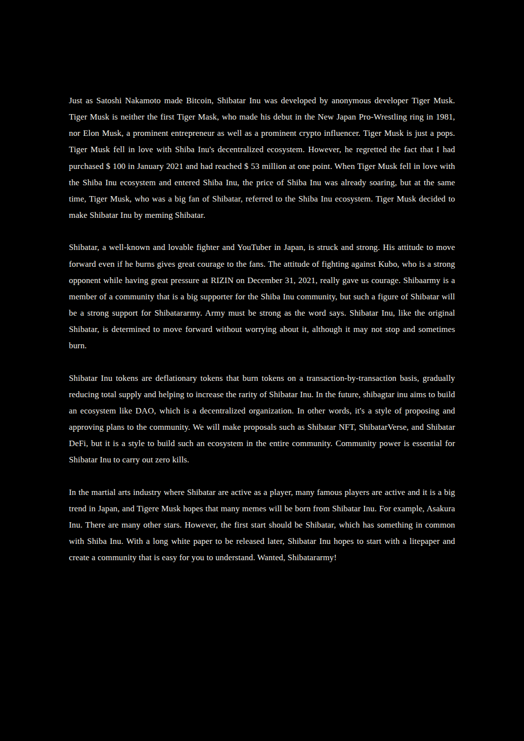Just as Satoshi Nakamoto made Bitcoin, Shibatar Inu was developed by anonymous developer Tiger Musk. Tiger Musk is neither the first Tiger Mask, who made his debut in the New Japan Pro-Wrestling ring in 1981, nor Elon Musk, a prominent entrepreneur as well as a prominent crypto influencer. Tiger Musk is just a pops. Tiger Musk fell in love with Shiba Inu's decentralized ecosystem. However, he regretted the fact that I had purchased $ 100 in January 2021 and had reached $ 53 million at one point. When Tiger Musk fell in love with the Shiba Inu ecosystem and entered Shiba Inu, the price of Shiba Inu was already soaring, but at the same time, Tiger Musk, who was a big fan of Shibatar, referred to the Shiba Inu ecosystem. Tiger Musk decided to make Shibatar Inu by meming Shibatar.
Shibatar, a well-known and lovable fighter and YouTuber in Japan, is struck and strong. His attitude to move forward even if he burns gives great courage to the fans. The attitude of fighting against Kubo, who is a strong opponent while having great pressure at RIZIN on December 31, 2021, really gave us courage. Shibaarmy is a member of a community that is a big supporter for the Shiba Inu community, but such a figure of Shibatar will be a strong support for Shibatararmy. Army must be strong as the word says. Shibatar Inu, like the original Shibatar, is determined to move forward without worrying about it, although it may not stop and sometimes burn.
Shibatar Inu tokens are deflationary tokens that burn tokens on a transaction-by-transaction basis, gradually reducing total supply and helping to increase the rarity of Shibatar Inu. In the future, shibagtar inu aims to build an ecosystem like DAO, which is a decentralized organization. In other words, it's a style of proposing and approving plans to the community. We will make proposals such as Shibatar NFT, ShibatarVerse, and Shibatar DeFi, but it is a style to build such an ecosystem in the entire community. Community power is essential for Shibatar Inu to carry out zero kills.
In the martial arts industry where Shibatar are active as a player, many famous players are active and it is a big trend in Japan, and Tigere Musk hopes that many memes will be born from Shibatar Inu. For example, Asakura Inu. There are many other stars. However, the first start should be Shibatar, which has something in common with Shiba Inu. With a long white paper to be released later, Shibatar Inu hopes to start with a litepaper and create a community that is easy for you to understand. Wanted, Shibatararmy!